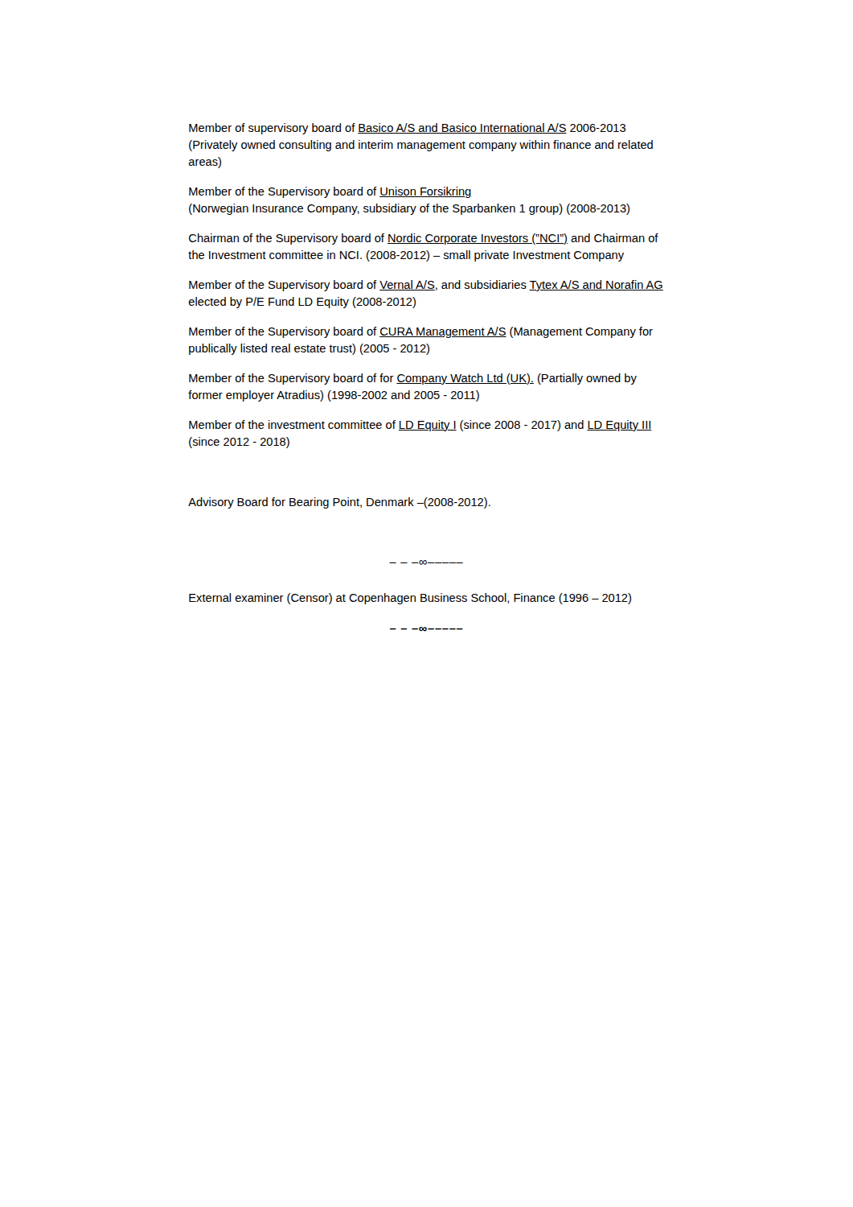Member of supervisory board of Basico A/S and Basico International A/S 2006-2013
(Privately owned consulting and interim management company within finance and related areas)
Member of the Supervisory board of Unison Forsikring
(Norwegian Insurance Company, subsidiary of the Sparbanken 1 group) (2008-2013)
Chairman of the Supervisory board of Nordic Corporate Investors (”NCI”) and Chairman of the Investment committee in NCI. (2008-2012) – small private Investment Company
Member of the Supervisory board of Vernal A/S, and subsidiaries Tytex A/S and Norafin AG elected by P/E Fund LD Equity (2008-2012)
Member of the Supervisory board of CURA Management A/S (Management Company for publically listed real estate trust) (2005 - 2012)
Member of the Supervisory board of for Company Watch Ltd (UK). (Partially owned by former employer Atradius) (1998-2002 and 2005 - 2011)
Member of the investment committee of LD Equity I (since 2008 - 2017) and LD Equity III (since 2012 - 2018)
Advisory Board for Bearing Point, Denmark –(2008-2012).
– – –∞–––––
External examiner (Censor) at Copenhagen Business School, Finance (1996 – 2012)
– – –∞–––––